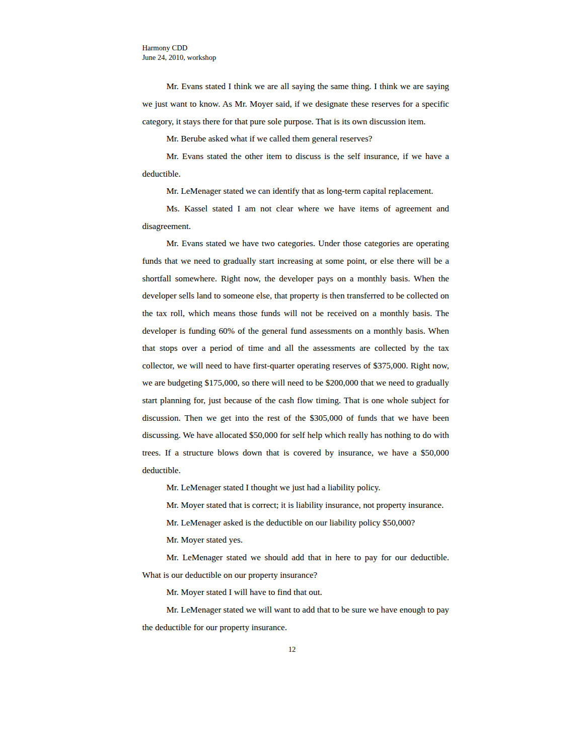Harmony CDD
June 24, 2010, workshop
Mr. Evans stated I think we are all saying the same thing. I think we are saying we just want to know. As Mr. Moyer said, if we designate these reserves for a specific category, it stays there for that pure sole purpose. That is its own discussion item.
Mr. Berube asked what if we called them general reserves?
Mr. Evans stated the other item to discuss is the self insurance, if we have a deductible.
Mr. LeMenager stated we can identify that as long-term capital replacement.
Ms. Kassel stated I am not clear where we have items of agreement and disagreement.
Mr. Evans stated we have two categories. Under those categories are operating funds that we need to gradually start increasing at some point, or else there will be a shortfall somewhere. Right now, the developer pays on a monthly basis. When the developer sells land to someone else, that property is then transferred to be collected on the tax roll, which means those funds will not be received on a monthly basis. The developer is funding 60% of the general fund assessments on a monthly basis. When that stops over a period of time and all the assessments are collected by the tax collector, we will need to have first-quarter operating reserves of $375,000. Right now, we are budgeting $175,000, so there will need to be $200,000 that we need to gradually start planning for, just because of the cash flow timing. That is one whole subject for discussion. Then we get into the rest of the $305,000 of funds that we have been discussing. We have allocated $50,000 for self help which really has nothing to do with trees. If a structure blows down that is covered by insurance, we have a $50,000 deductible.
Mr. LeMenager stated I thought we just had a liability policy.
Mr. Moyer stated that is correct; it is liability insurance, not property insurance.
Mr. LeMenager asked is the deductible on our liability policy $50,000?
Mr. Moyer stated yes.
Mr. LeMenager stated we should add that in here to pay for our deductible. What is our deductible on our property insurance?
Mr. Moyer stated I will have to find that out.
Mr. LeMenager stated we will want to add that to be sure we have enough to pay the deductible for our property insurance.
12